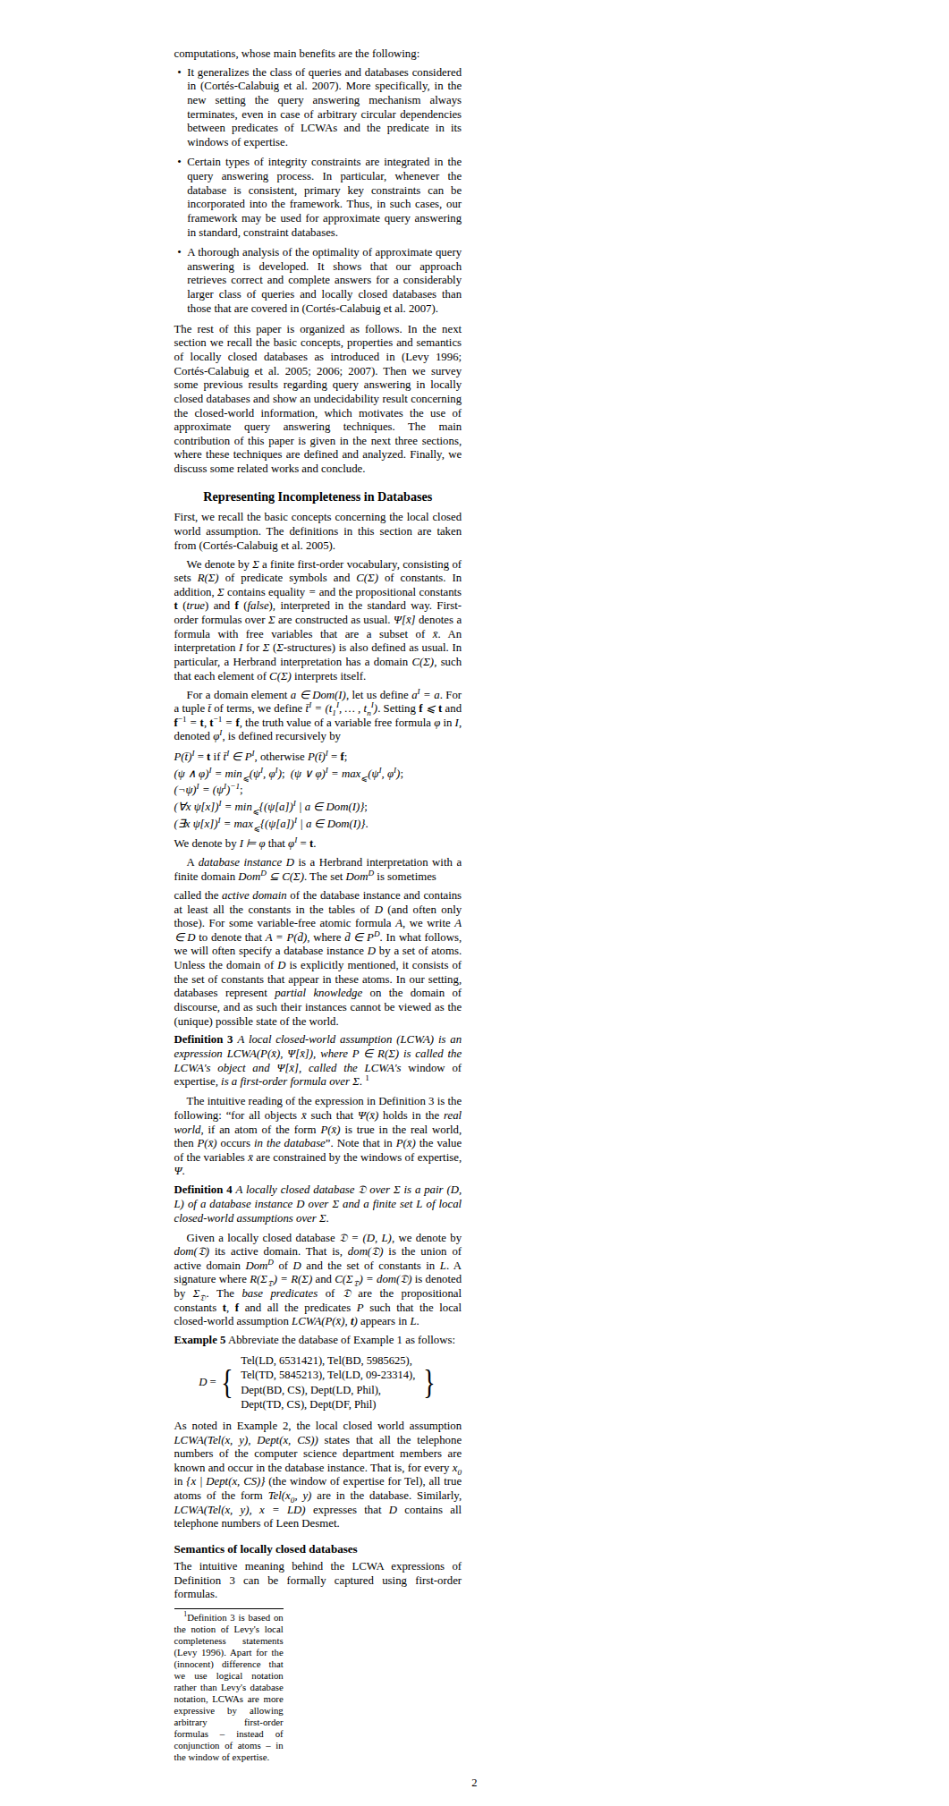computations, whose main benefits are the following:
It generalizes the class of queries and databases considered in (Cortés-Calabuig et al. 2007). More specifically, in the new setting the query answering mechanism always terminates, even in case of arbitrary circular dependencies between predicates of LCWAs and the predicate in its windows of expertise.
Certain types of integrity constraints are integrated in the query answering process. In particular, whenever the database is consistent, primary key constraints can be incorporated into the framework. Thus, in such cases, our framework may be used for approximate query answering in standard, constraint databases.
A thorough analysis of the optimality of approximate query answering is developed. It shows that our approach retrieves correct and complete answers for a considerably larger class of queries and locally closed databases than those that are covered in (Cortés-Calabuig et al. 2007).
The rest of this paper is organized as follows. In the next section we recall the basic concepts, properties and semantics of locally closed databases as introduced in (Levy 1996; Cortés-Calabuig et al. 2005; 2006; 2007). Then we survey some previous results regarding query answering in locally closed databases and show an undecidability result concerning the closed-world information, which motivates the use of approximate query answering techniques. The main contribution of this paper is given in the next three sections, where these techniques are defined and analyzed. Finally, we discuss some related works and conclude.
Representing Incompleteness in Databases
First, we recall the basic concepts concerning the local closed world assumption. The definitions in this section are taken from (Cortés-Calabuig et al. 2005).
We denote by Σ a finite first-order vocabulary, consisting of sets R(Σ) of predicate symbols and C(Σ) of constants. In addition, Σ contains equality = and the propositional constants t (true) and f (false), interpreted in the standard way. First-order formulas over Σ are constructed as usual. Ψ[x̄] denotes a formula with free variables that are a subset of x̄. An interpretation I for Σ (Σ-structures) is also defined as usual. In particular, a Herbrand interpretation has a domain C(Σ), such that each element of C(Σ) interprets itself.
For a domain element a ∈ Dom(I), let us define aI = a. For a tuple t̄ of terms, we define t̄I = (t1I, … , tnI). Setting f ⩽ t and f−1 = t, t−1 = f, the truth value of a variable free formula φ in I, denoted φI, is defined recursively by
P(t̄)I = t if t̄I ∈ PI, otherwise P(t̄)I = f;
(ψ ∧ φ)I = min⩽(ψI, φI); (ψ ∨ φ)I = max⩽(ψI, φI);
(¬ψ)I = (ψI)−1;
(∀x ψ[x])I = min⩽{(ψ[a])I | a ∈ Dom(I)};
(∃x ψ[x])I = max⩽{(ψ[a])I | a ∈ Dom(I)}.
We denote by I ⊨ φ that φI = t.
A database instance D is a Herbrand interpretation with a finite domain DomD ⊆ C(Σ). The set DomD is sometimes
called the active domain of the database instance and contains at least all the constants in the tables of D (and often only those). For some variable-free atomic formula A, we write A ∈ D to denote that A = P(d̄), where d̄ ∈ PD. In what follows, we will often specify a database instance D by a set of atoms. Unless the domain of D is explicitly mentioned, it consists of the set of constants that appear in these atoms. In our setting, databases represent partial knowledge on the domain of discourse, and as such their instances cannot be viewed as the (unique) possible state of the world.
Definition 3 A local closed-world assumption (LCWA) is an expression LCWA(P(x̄), Ψ[x̄]), where P ∈ R(Σ) is called the LCWA's object and Ψ[x̄], called the LCWA's window of expertise, is a first-order formula over Σ. 1
The intuitive reading of the expression in Definition 3 is the following: “for all objects x̄ such that Ψ(x̄) holds in the real world, if an atom of the form P(x̄) is true in the real world, then P(x̄) occurs in the database”. Note that in P(x̄) the value of the variables x̄ are constrained by the windows of expertise, Ψ.
Definition 4 A locally closed database 𝔇 over Σ is a pair (D, L) of a database instance D over Σ and a finite set L of local closed-world assumptions over Σ.
Given a locally closed database 𝔇 = (D, L), we denote by dom(𝔇) its active domain. That is, dom(𝔇) is the union of active domain DomD of D and the set of constants in L. A signature where R(Σ𝔇) = R(Σ) and C(Σ𝔇) = dom(𝔇) is denoted by Σ𝔇. The base predicates of 𝔇 are the propositional constants t, f and all the predicates P such that the local closed-world assumption LCWA(P(x̄), t) appears in L.
Example 5 Abbreviate the database of Example 1 as follows:
D = {
| Tel(LD, 6531421), Tel(BD, 5985625), |
| Tel(TD, 5845213), Tel(LD, 09-23314), |
| Dept(BD, CS), Dept(LD, Phil), |
| Dept(TD, CS), Dept(DF, Phil) |
}
As noted in Example 2, the local closed world assumption LCWA(Tel(x, y), Dept(x, CS)) states that all the telephone numbers of the computer science department members are known and occur in the database instance. That is, for every x0 in {x | Dept(x, CS)} (the window of expertise for Tel), all true atoms of the form Tel(x0, y) are in the database. Similarly, LCWA(Tel(x, y), x = LD) expresses that D contains all telephone numbers of Leen Desmet.
Semantics of locally closed databases
The intuitive meaning behind the LCWA expressions of Definition 3 can be formally captured using first-order formulas.
1Definition 3 is based on the notion of Levy's local completeness statements (Levy 1996). Apart for the (innocent) difference that we use logical notation rather than Levy's database notation, LCWAs are more expressive by allowing arbitrary first-order formulas – instead of conjunction of atoms – in the window of expertise.
2